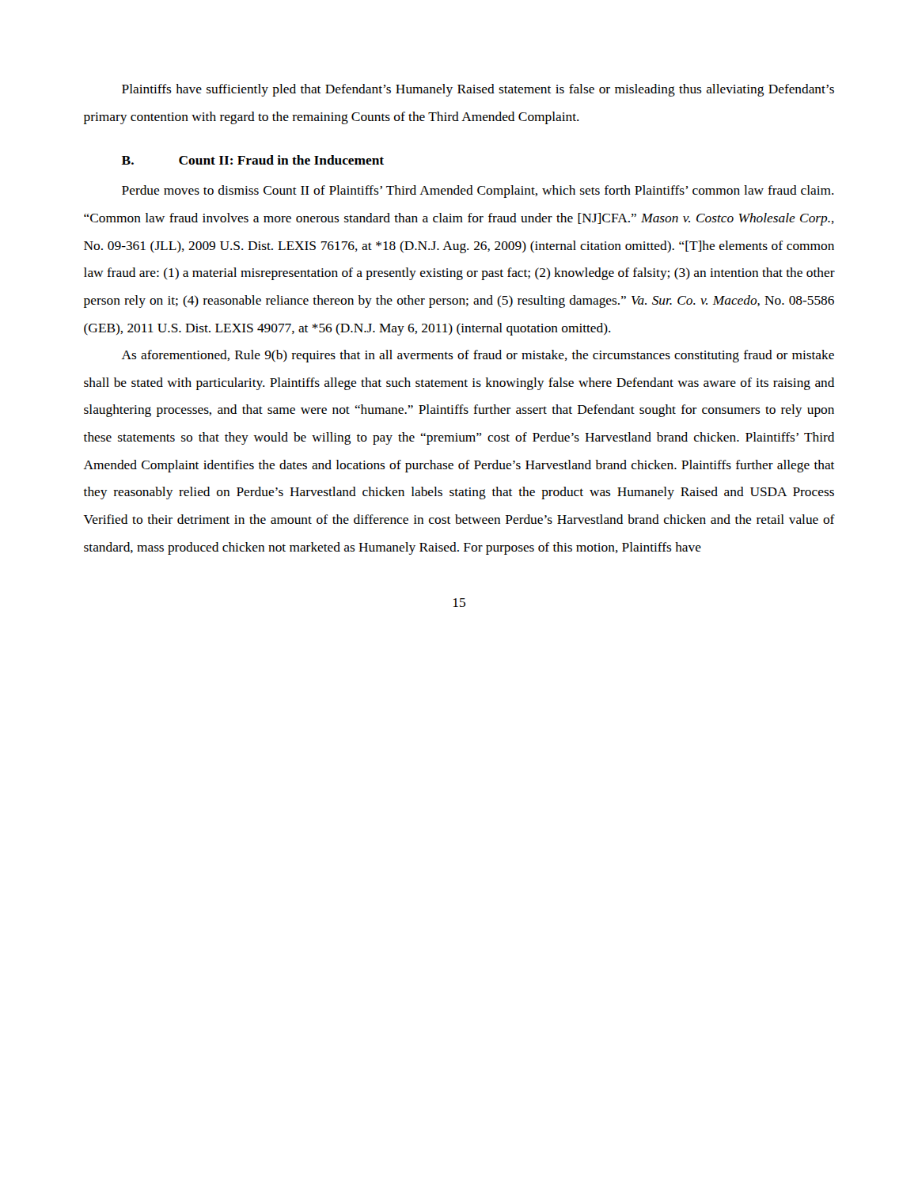Plaintiffs have sufficiently pled that Defendant’s Humanely Raised statement is false or misleading thus alleviating Defendant’s primary contention with regard to the remaining Counts of the Third Amended Complaint.
B. Count II: Fraud in the Inducement
Perdue moves to dismiss Count II of Plaintiffs’ Third Amended Complaint, which sets forth Plaintiffs’ common law fraud claim. “Common law fraud involves a more onerous standard than a claim for fraud under the [NJ]CFA.” Mason v. Costco Wholesale Corp., No. 09-361 (JLL), 2009 U.S. Dist. LEXIS 76176, at *18 (D.N.J. Aug. 26, 2009) (internal citation omitted). “[T]he elements of common law fraud are: (1) a material misrepresentation of a presently existing or past fact; (2) knowledge of falsity; (3) an intention that the other person rely on it; (4) reasonable reliance thereon by the other person; and (5) resulting damages.” Va. Sur. Co. v. Macedo, No. 08-5586 (GEB), 2011 U.S. Dist. LEXIS 49077, at *56 (D.N.J. May 6, 2011) (internal quotation omitted).
As aforementioned, Rule 9(b) requires that in all averments of fraud or mistake, the circumstances constituting fraud or mistake shall be stated with particularity. Plaintiffs allege that such statement is knowingly false where Defendant was aware of its raising and slaughtering processes, and that same were not “humane.” Plaintiffs further assert that Defendant sought for consumers to rely upon these statements so that they would be willing to pay the “premium” cost of Perdue’s Harvestland brand chicken. Plaintiffs’ Third Amended Complaint identifies the dates and locations of purchase of Perdue’s Harvestland brand chicken. Plaintiffs further allege that they reasonably relied on Perdue’s Harvestland chicken labels stating that the product was Humanely Raised and USDA Process Verified to their detriment in the amount of the difference in cost between Perdue’s Harvestland brand chicken and the retail value of standard, mass produced chicken not marketed as Humanely Raised. For purposes of this motion, Plaintiffs have
15